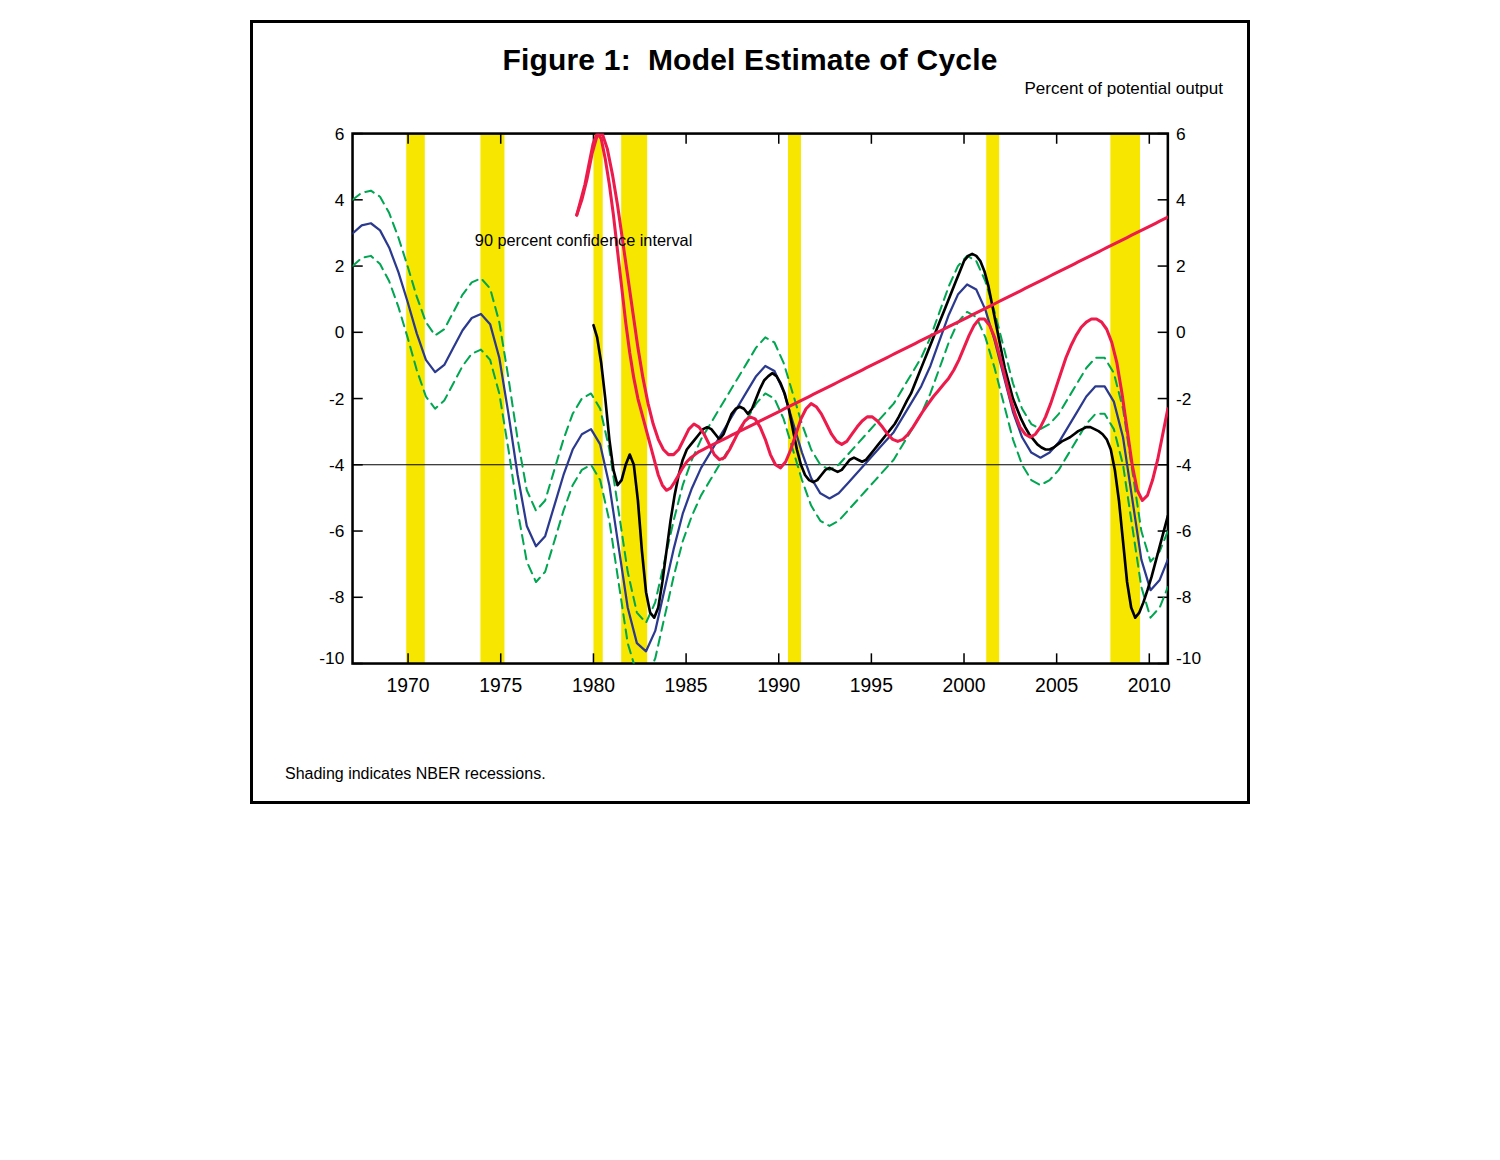Figure 1: Model Estimate of Cycle
Percent of potential output
6 4 2 0 -2 -4 -6 -8 -10 6 4 2 0 -2 -4 -6 -8 -10 1970 1975 1980 1985 1990 1995 2000 2005 2010 90 percent confidence interval
Shading indicates NBER recessions.